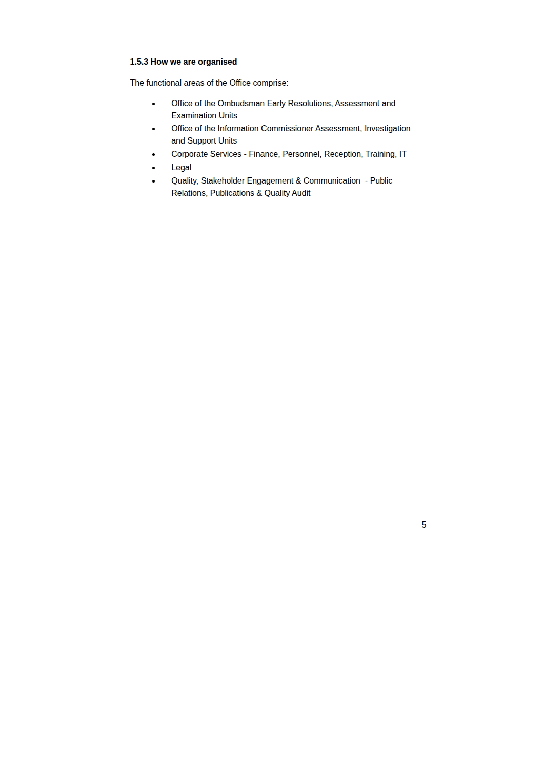1.5.3 How we are organised
The functional areas of the Office comprise:
Office of the Ombudsman Early Resolutions, Assessment and Examination Units
Office of the Information Commissioner Assessment, Investigation and Support Units
Corporate Services - Finance, Personnel, Reception, Training, IT
Legal
Quality, Stakeholder Engagement & Communication - Public Relations, Publications & Quality Audit
5